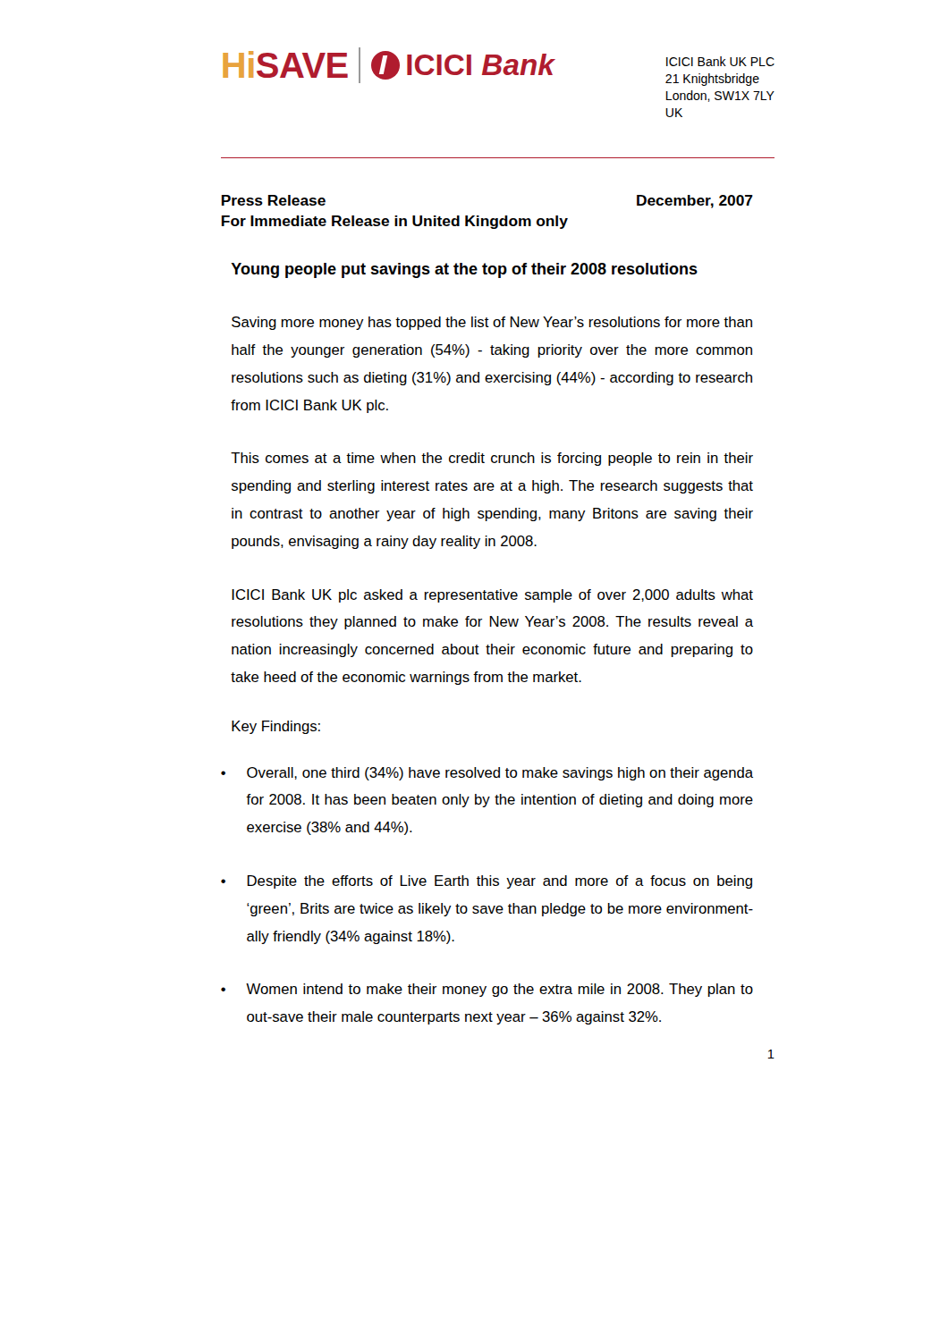Hi SAVE
ICICI Bank
ICICI Bank UK PLC
21 Knightsbridge
London, SW1X 7LY
UK
Press Release December, 2007
For Immediate Release in United Kingdom only
Young people put savings at the top of their 2008 resolutions
Saving more money has topped the list of New Year’s resolutions for more than half the younger generation (54%) - taking priority over the more common resolutions such as dieting (31%) and exercising (44%) - according to research from ICICI Bank UK plc.
This comes at a time when the credit crunch is forcing people to rein in their spending and sterling interest rates are at a high. The research suggests that in contrast to another year of high spending, many Britons are saving their pounds, envisaging a rainy day reality in 2008.
ICICI Bank UK plc asked a representative sample of over 2,000 adults what resolutions they planned to make for New Year’s 2008. The results reveal a nation increasingly concerned about their economic future and preparing to take heed of the economic warnings from the market.
Key Findings:
Overall, one third (34%) have resolved to make savings high on their agenda for 2008. It has been beaten only by the intention of dieting and doing more exercise (38% and 44%).
Despite the efforts of Live Earth this year and more of a focus on being ‘green’, Brits are twice as likely to save than pledge to be more environment-ally friendly (34% against 18%).
Women intend to make their money go the extra mile in 2008. They plan to out-save their male counterparts next year – 36% against 32%.
1